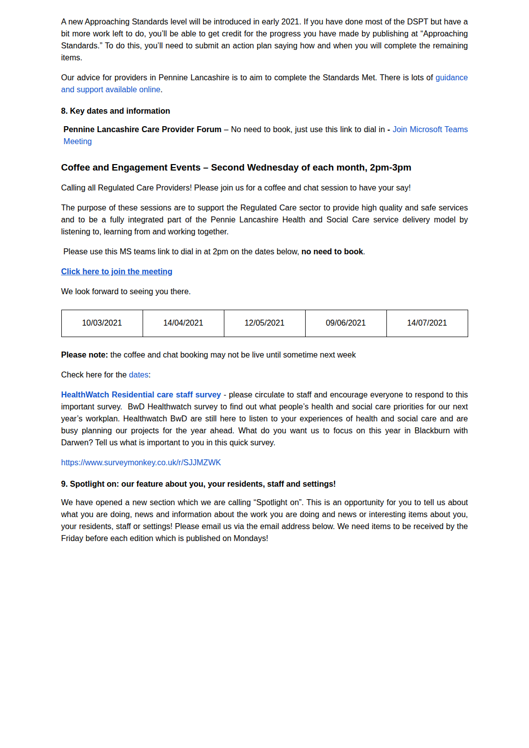A new Approaching Standards level will be introduced in early 2021. If you have done most of the DSPT but have a bit more work left to do, you’ll be able to get credit for the progress you have made by publishing at “Approaching Standards.” To do this, you’ll need to submit an action plan saying how and when you will complete the remaining items.
Our advice for providers in Pennine Lancashire is to aim to complete the Standards Met. There is lots of guidance and support available online.
8. Key dates and information
Pennine Lancashire Care Provider Forum – No need to book, just use this link to dial in - Join Microsoft Teams Meeting
Coffee and Engagement Events – Second Wednesday of each month, 2pm-3pm
Calling all Regulated Care Providers! Please join us for a coffee and chat session to have your say!
The purpose of these sessions are to support the Regulated Care sector to provide high quality and safe services and to be a fully integrated part of the Pennie Lancashire Health and Social Care service delivery model by listening to, learning from and working together.
Please use this MS teams link to dial in at 2pm on the dates below, no need to book.
Click here to join the meeting
We look forward to seeing you there.
| 10/03/2021 | 14/04/2021 | 12/05/2021 | 09/06/2021 | 14/07/2021 |
Please note: the coffee and chat booking may not be live until sometime next week
Check here for the dates:
HealthWatch Residential care staff survey - please circulate to staff and encourage everyone to respond to this important survey. BwD Healthwatch survey to find out what people’s health and social care priorities for our next year’s workplan. Healthwatch BwD are still here to listen to your experiences of health and social care and are busy planning our projects for the year ahead. What do you want us to focus on this year in Blackburn with Darwen? Tell us what is important to you in this quick survey.
https://www.surveymonkey.co.uk/r/SJJMZWK
9. Spotlight on: our feature about you, your residents, staff and settings!
We have opened a new section which we are calling “Spotlight on”. This is an opportunity for you to tell us about what you are doing, news and information about the work you are doing and news or interesting items about you, your residents, staff or settings! Please email us via the email address below. We need items to be received by the Friday before each edition which is published on Mondays!